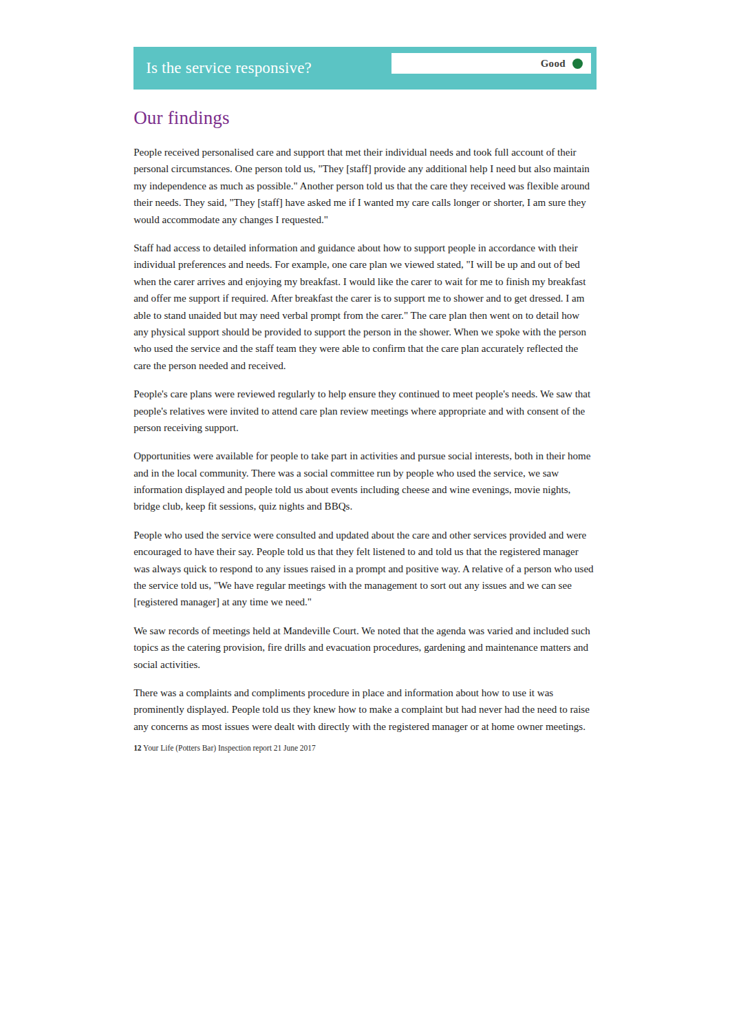Is the service responsive?
Good
Our findings
People received personalised care and support that met their individual needs and took full account of their personal circumstances. One person told us, "They [staff] provide any additional help I need but also maintain my independence as much as possible." Another person told us that the care they received was flexible around their needs. They said, "They [staff] have asked me if I wanted my care calls longer or shorter, I am sure they would accommodate any changes I requested."
Staff had access to detailed information and guidance about how to support people in accordance with their individual preferences and needs. For example, one care plan we viewed stated, "I will be up and out of bed when the carer arrives and enjoying my breakfast. I would like the carer to wait for me to finish my breakfast and offer me support if required. After breakfast the carer is to support me to shower and to get dressed. I am able to stand unaided but may need verbal prompt from the carer." The care plan then went on to detail how any physical support should be provided to support the person in the shower. When we spoke with the person who used the service and the staff team they were able to confirm that the care plan accurately reflected the care the person needed and received.
People's care plans were reviewed regularly to help ensure they continued to meet people's needs. We saw that people's relatives were invited to attend care plan review meetings where appropriate and with consent of the person receiving support.
Opportunities were available for people to take part in activities and pursue social interests, both in their home and in the local community. There was a social committee run by people who used the service, we saw information displayed and people told us about events including cheese and wine evenings, movie nights, bridge club, keep fit sessions, quiz nights and BBQs.
People who used the service were consulted and updated about the care and other services provided and were encouraged to have their say. People told us that they felt listened to and told us that the registered manager was always quick to respond to any issues raised in a prompt and positive way. A relative of a person who used the service told us, "We have regular meetings with the management to sort out any issues and we can see [registered manager] at any time we need."
We saw records of meetings held at Mandeville Court. We noted that the agenda was varied and included such topics as the catering provision, fire drills and evacuation procedures, gardening and maintenance matters and social activities.
There was a complaints and compliments procedure in place and information about how to use it was prominently displayed. People told us they knew how to make a complaint but had never had the need to raise any concerns as most issues were dealt with directly with the registered manager or at home owner meetings.
12 Your Life (Potters Bar) Inspection report 21 June 2017